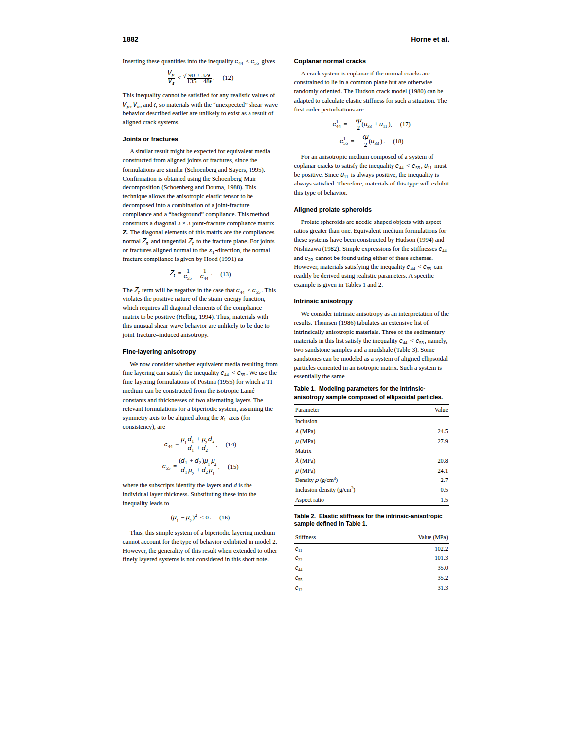1882 Horne et al.
Inserting these quantities into the inequality c44<c55 gives
VpVs < 90+32ϵ 135−48ϵ . (12)
This inequality cannot be satisfied for any realistic values of Vp, Vs, and ϵ, so materials with the “unexpected” shear-wave behavior described earlier are unlikely to exist as a result of aligned crack systems.
Joints or fractures
A similar result might be expected for equivalent media constructed from aligned joints or fractures, since the formulations are similar (Schoenberg and Sayers, 1995). Confirmation is obtained using the Schoenberg-Muir decomposition (Schoenberg and Douma, 1988). This technique allows the anisotropic elastic tensor to be decomposed into a combination of a joint-fracture compliance and a “background” compliance. This method constructs a diagonal 3 × 3 joint-fracture compliance matrix Z. The diagonal elements of this matrix are the compliances normal Zn and tangential Zt to the fracture plane. For joints or fractures aligned normal to the x1-direction, the normal fracture compliance is given by Hood (1991) as
Zt = 1c55 − 1c44 . (13)
The Zt term will be negative in the case that c44<c55. This violates the positive nature of the strain-energy function, which requires all diagonal elements of the compliance matrix to be positive (Helbig, 1994). Thus, materials with this unusual shear-wave behavior are unlikely to be due to joint-fracture–induced anisotropy.
Fine-layering anisotropy
We now consider whether equivalent media resulting from fine layering can satisfy the inequality c44<c55. We use the fine-layering formulations of Postma (1955) for which a TI medium can be constructed from the isotropic Lamé constants and thicknesses of two alternating layers. The relevant formulations for a biperiodic system, assuming the symmetry axis to be aligned along the x1-axis (for consistency), are
c44 = μ1d1+μ2d2 d1+d2 , (14)
c55 = (d1+d2)μ1μ2 d1μ2+d2μ1 , (15)
where the subscripts identify the layers and d is the individual layer thickness. Substituting these into the inequality leads to
(μ1−μ2) 2 < 0 . (16)
Thus, this simple system of a biperiodic layering medium cannot account for the type of behavior exhibited in model 2. However, the generality of this result when extended to other finely layered systems is not considered in this short note.
Coplanar normal cracks
A crack system is coplanar if the normal cracks are constrained to lie in a common plane but are otherwise randomly oriented. The Hudson crack model (1980) can be adapted to calculate elastic stiffness for such a situation. The first-order perturbations are
c441 = − ϵμ2 (u33+u11) , (17)
c551 = − ϵμ2 (u33) . (18)
For an anisotropic medium composed of a system of coplanar cracks to satisfy the inequality c44<c55, u11 must be positive. Since u11 is always positive, the inequality is always satisfied. Therefore, materials of this type will exhibit this type of behavior.
Aligned prolate spheroids
Prolate spheroids are needle-shaped objects with aspect ratios greater than one. Equivalent-medium formulations for these systems have been constructed by Hudson (1994) and Nishizawa (1982). Simple expressions for the stiffnesses c44 and c55 cannot be found using either of these schemes. However, materials satisfying the inequality c44<c55 can readily be derived using realistic parameters. A specific example is given in Tables 1 and 2.
Intrinsic anisotropy
We consider intrinsic anisotropy as an interpretation of the results. Thomsen (1986) tabulates an extensive list of intrinsically anisotropic materials. Three of the sedimentary materials in this list satisfy the inequality c44<c55, namely, two sandstone samples and a mudshale (Table 3). Some sandstones can be modeled as a system of aligned ellipsoidal particles cemented in an isotropic matrix. Such a system is essentially the same
Table 1. Modeling parameters for the intrinsic-anisotropy sample composed of ellipsoidal particles.
| Parameter | Value |
| --- | --- |
| Inclusion | |
| λ (MPa) | 24.5 |
| μ (MPa) | 27.9 |
| Matrix | |
| λ (MPa) | 20.8 |
| μ (MPa) | 24.1 |
| Density ρ (g/cm 3 ) | 2.7 |
| Inclusion density (g/cm 3 ) | 0.5 |
| Aspect ratio | 1.5 |
Table 2. Elastic stiffness for the intrinsic-anisotropic sample defined in Table 1.
| Stiffness | Value (MPa) |
| --- | --- |
| c 11 | 102.2 |
| c 22 | 101.3 |
| c 44 | 35.0 |
| c 55 | 35.2 |
| c 12 | 31.3 |